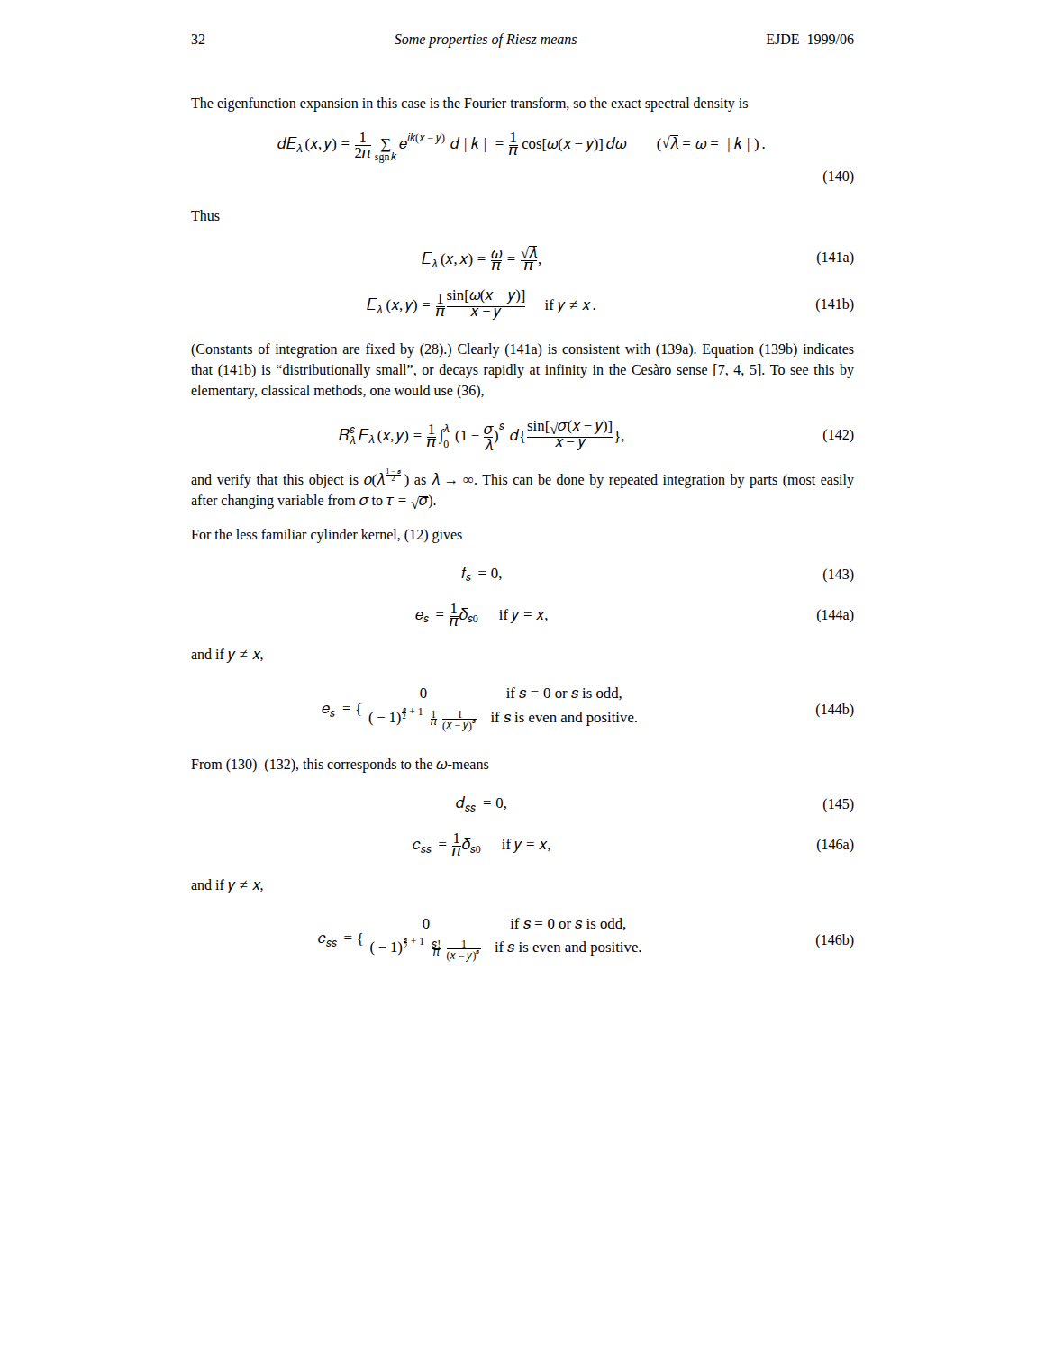32 Some properties of Riesz means EJDE–1999/06
The eigenfunction expansion in this case is the Fourier transform, so the exact spectral density is
dEλ (x,y) = 12π ∑ sgnk eik(x−y) d|k| = 1π cos[ω(x−y)] dω (λ=ω=|k|).
(140)
Thus
Eλ(x,x) = ωπ = λπ ,
(141a)
Eλ(x,y) = 1π sin[ω(x−y)] x−y if y≠x.
(141b)
(Constants of integration are fixed by (28).) Clearly (141a) is consistent with (139a). Equation (139b) indicates that (141b) is “distributionally small”, or decays rapidly at infinity in the Cesàro sense [7, 4, 5]. To see this by elementary, classical methods, one would use (36),
Rλs Eλ(x,y) = 1π ∫0λ (1−σλ) s d { sin[σ(x−y)] x−y } ,
(142)
and verify that this object is o(λ1−s2) as λ→∞. This can be done by repeated integration by parts (most easily after changing variable from σ to τ=σ).
For the less familiar cylinder kernel, (12) gives
fs=0,
(143)
es = 1π δs0 if y=x,
(144a)
and if y≠x,
es = { 0 if s=0 or s is odd, (−1) s2+1 1π 1(x−y)s if s is even and positive.
(144b)
From (130)–(132), this corresponds to the ω-means
dss=0,
(145)
css = 1π δs0 if y=x,
(146a)
and if y≠x,
css = { 0 if s=0 or s is odd, (−1) s2+1 s!π 1(x−y)s if s is even and positive.
(146b)